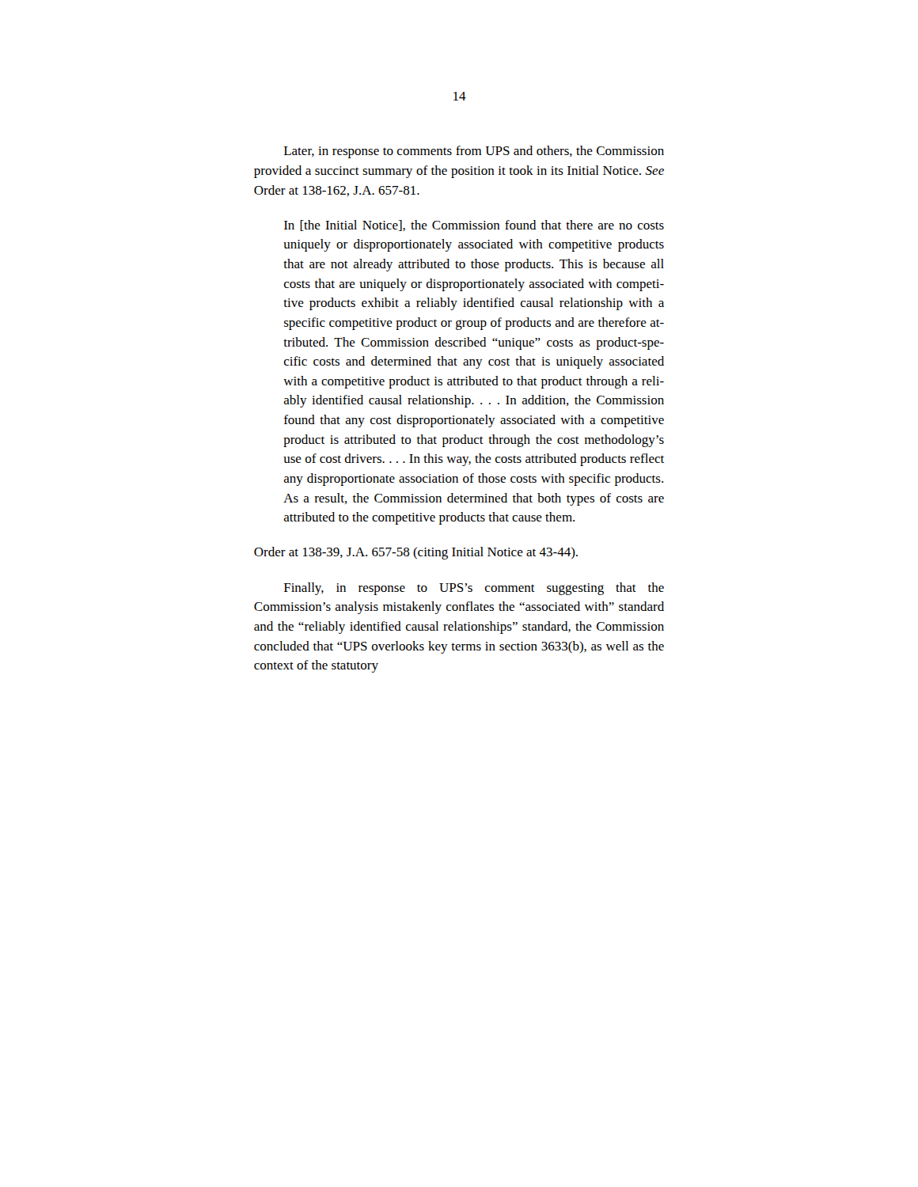14
Later, in response to comments from UPS and others, the Commission provided a succinct summary of the position it took in its Initial Notice. See Order at 138-162, J.A. 657-81.
In [the Initial Notice], the Commission found that there are no costs uniquely or disproportionately associated with competitive products that are not already attributed to those products. This is because all costs that are uniquely or disproportionately associated with competitive products exhibit a reliably identified causal relationship with a specific competitive product or group of products and are therefore attributed. The Commission described “unique” costs as product-specific costs and determined that any cost that is uniquely associated with a competitive product is attributed to that product through a reliably identified causal relationship. . . . In addition, the Commission found that any cost disproportionately associated with a competitive product is attributed to that product through the cost methodology’s use of cost drivers. . . . In this way, the costs attributed products reflect any disproportionate association of those costs with specific products. As a result, the Commission determined that both types of costs are attributed to the competitive products that cause them.
Order at 138-39, J.A. 657-58 (citing Initial Notice at 43-44).
Finally, in response to UPS’s comment suggesting that the Commission’s analysis mistakenly conflates the “associated with” standard and the “reliably identified causal relationships” standard, the Commission concluded that “UPS overlooks key terms in section 3633(b), as well as the context of the statutory